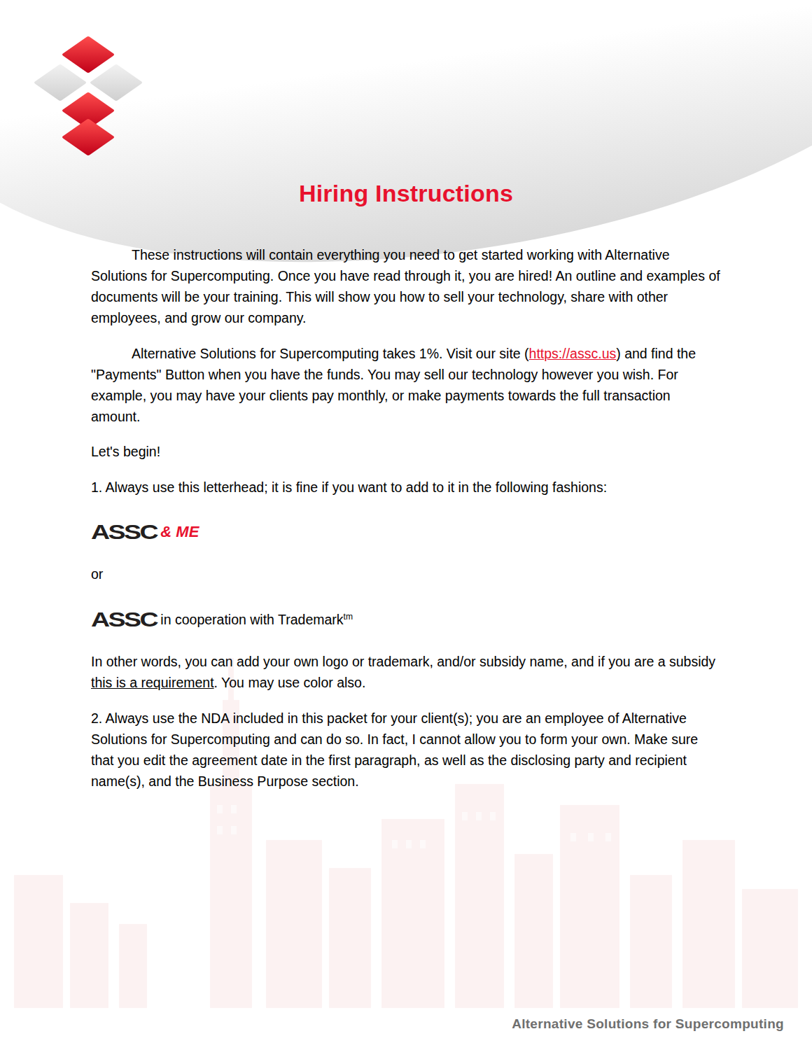Hiring Instructions
These instructions will contain everything you need to get started working with Alternative Solutions for Supercomputing. Once you have read through it, you are hired! An outline and examples of documents will be your training. This will show you how to sell your technology, share with other employees, and grow our company.
Alternative Solutions for Supercomputing takes 1%. Visit our site (https://assc.us) and find the "Payments" Button when you have the funds. You may sell our technology however you wish. For example, you may have your clients pay monthly, or make payments towards the full transaction amount.
Let's begin!
1. Always use this letterhead; it is fine if you want to add to it in the following fashions:
ASSC& ME
or
ASSC in cooperation with Trademarktm
In other words, you can add your own logo or trademark, and/or subsidy name, and if you are a subsidy this is a requirement. You may use color also.
2. Always use the NDA included in this packet for your client(s); you are an employee of Alternative Solutions for Supercomputing and can do so. In fact, I cannot allow you to form your own. Make sure that you edit the agreement date in the first paragraph, as well as the disclosing party and recipient name(s), and the Business Purpose section.
Alternative Solutions for Supercomputing